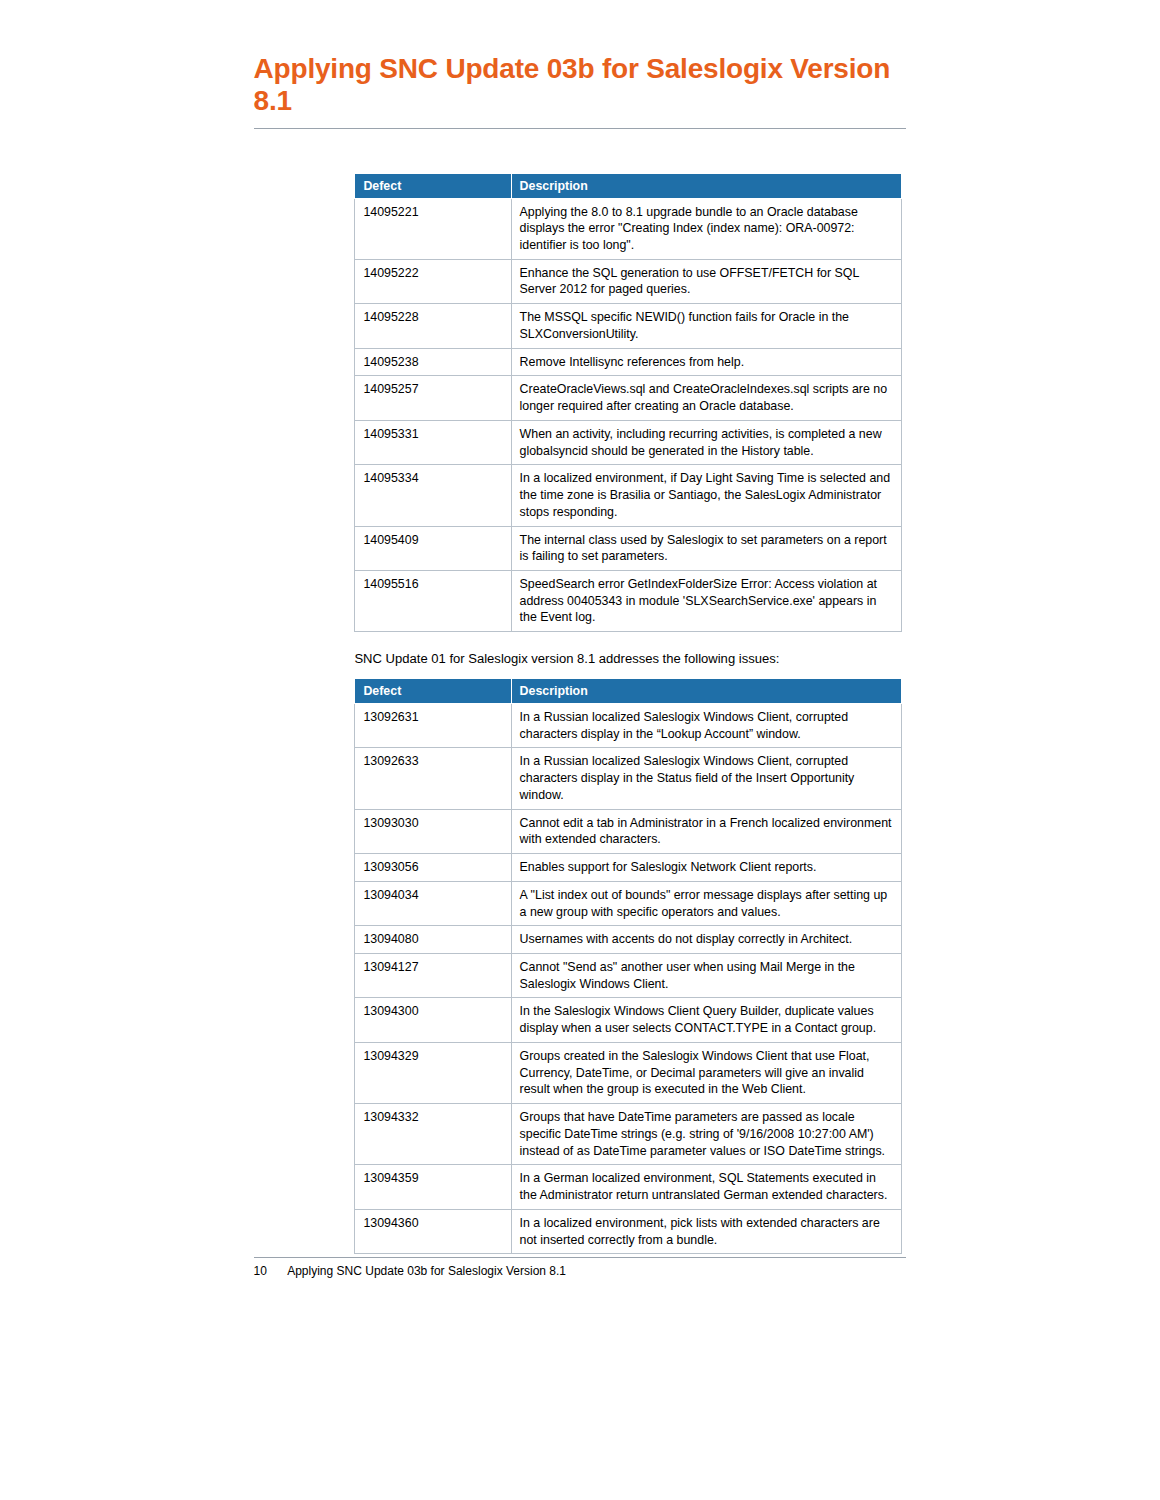Applying SNC Update 03b for Saleslogix Version 8.1
| Defect | Description |
| --- | --- |
| 14095221 | Applying the 8.0 to 8.1 upgrade bundle to an Oracle database displays the error "Creating Index (index name): ORA-00972: identifier is too long". |
| 14095222 | Enhance the SQL generation to use OFFSET/FETCH for SQL Server 2012 for paged queries. |
| 14095228 | The MSSQL specific NEWID() function fails for Oracle in the SLXConversionUtility. |
| 14095238 | Remove Intellisync references from help. |
| 14095257 | CreateOracleViews.sql and CreateOracleIndexes.sql scripts are no longer required after creating an Oracle database. |
| 14095331 | When an activity, including recurring activities, is completed a new globalsyncid should be generated in the History table. |
| 14095334 | In a localized environment, if Day Light Saving Time is selected and the time zone is Brasilia or Santiago, the SalesLogix Administrator stops responding. |
| 14095409 | The internal class used by Saleslogix to set parameters on a report is failing to set parameters. |
| 14095516 | SpeedSearch error GetIndexFolderSize Error: Access violation at address 00405343 in module 'SLXSearchService.exe' appears in the Event log. |
SNC Update 01 for Saleslogix version 8.1 addresses the following issues:
| Defect | Description |
| --- | --- |
| 13092631 | In a Russian localized Saleslogix Windows Client, corrupted characters display in the “Lookup Account” window. |
| 13092633 | In a Russian localized Saleslogix Windows Client, corrupted characters display in the Status field of the Insert Opportunity window. |
| 13093030 | Cannot edit a tab in Administrator in a French localized environment with extended characters. |
| 13093056 | Enables support for Saleslogix Network Client reports. |
| 13094034 | A "List index out of bounds" error message displays after setting up a new group with specific operators and values. |
| 13094080 | Usernames with accents do not display correctly in Architect. |
| 13094127 | Cannot "Send as" another user when using Mail Merge in the Saleslogix Windows Client. |
| 13094300 | In the Saleslogix Windows Client Query Builder, duplicate values display when a user selects CONTACT.TYPE in a Contact group. |
| 13094329 | Groups created in the Saleslogix Windows Client that use Float, Currency, DateTime, or Decimal parameters will give an invalid result when the group is executed in the Web Client. |
| 13094332 | Groups that have DateTime parameters are passed as locale specific DateTime strings (e.g. string of '9/16/2008 10:27:00 AM') instead of as DateTime parameter values or ISO DateTime strings. |
| 13094359 | In a German localized environment, SQL Statements executed in the Administrator return untranslated German extended characters. |
| 13094360 | In a localized environment, pick lists with extended characters are not inserted correctly from a bundle. |
10 Applying SNC Update 03b for Saleslogix Version 8.1